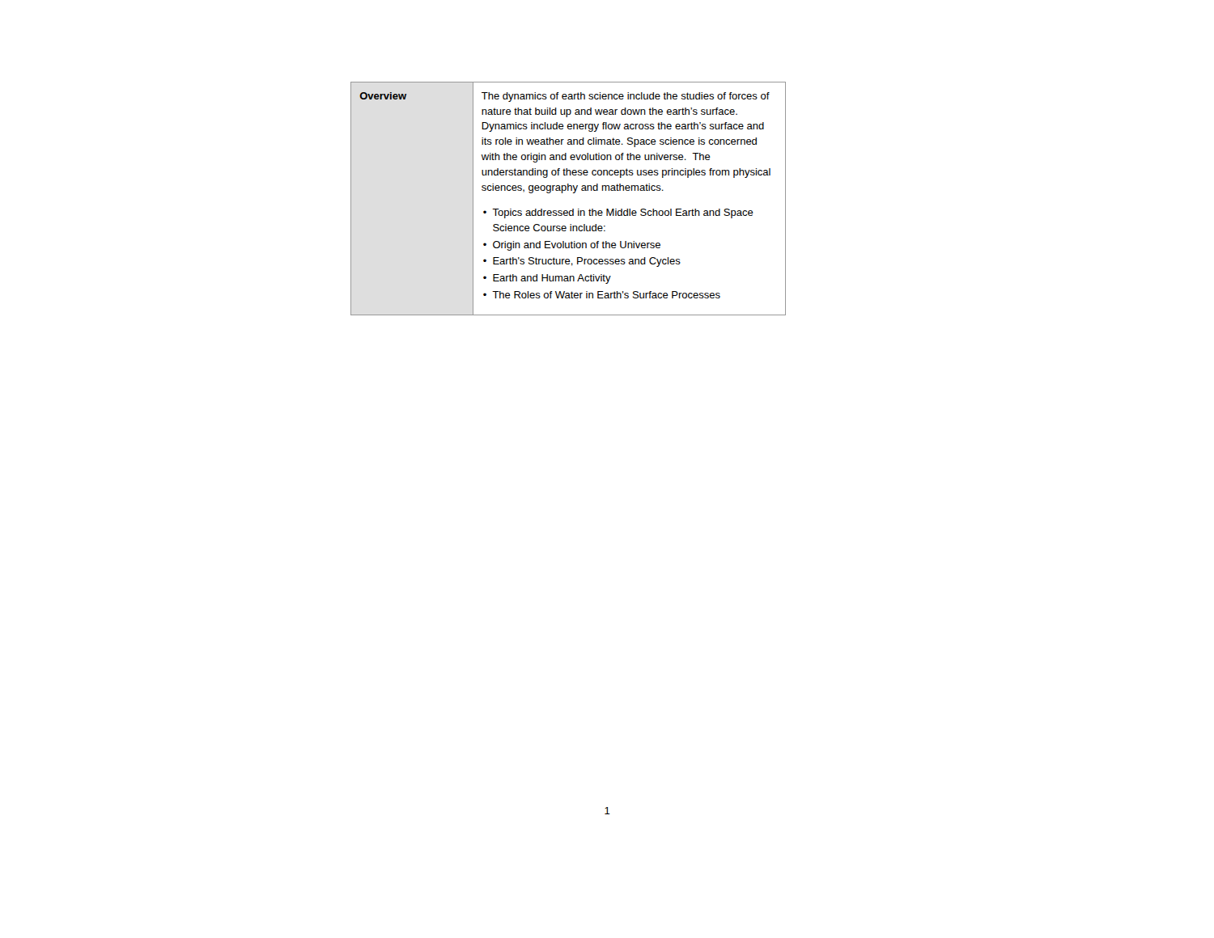| Overview | The dynamics of earth science include the studies of forces of nature that build up and wear down the earth’s surface. Dynamics include energy flow across the earth’s surface and its role in weather and climate. Space science is concerned with the origin and evolution of the universe. The understanding of these concepts uses principles from physical sciences, geography and mathematics. Topics addressed in the Middle School Earth and Space Science Course include: Origin and Evolution of the Universe Earth's Structure, Processes and Cycles Earth and Human Activity The Roles of Water in Earth's Surface Processes |
1